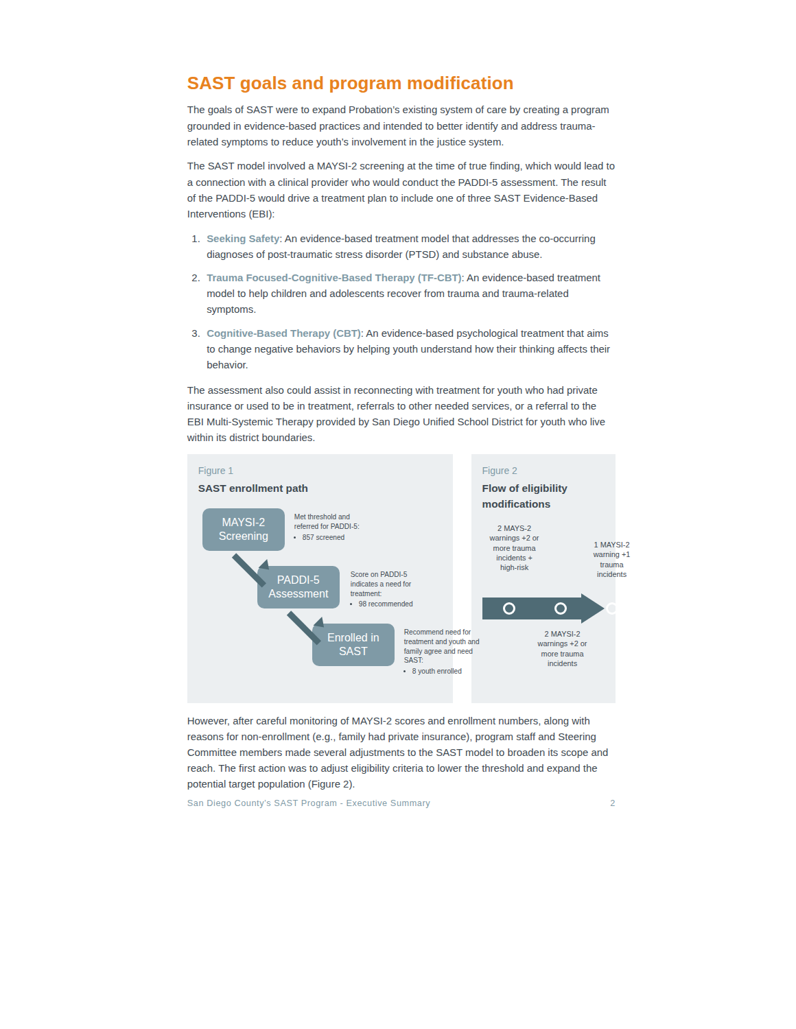SAST goals and program modification
The goals of SAST were to expand Probation’s existing system of care by creating a program grounded in evidence-based practices and intended to better identify and address trauma-related symptoms to reduce youth’s involvement in the justice system.
The SAST model involved a MAYSI-2 screening at the time of true finding, which would lead to a connection with a clinical provider who would conduct the PADDI-5 assessment. The result of the PADDI-5 would drive a treatment plan to include one of three SAST Evidence-Based Interventions (EBI):
Seeking Safety: An evidence-based treatment model that addresses the co-occurring diagnoses of post-traumatic stress disorder (PTSD) and substance abuse.
Trauma Focused-Cognitive-Based Therapy (TF-CBT): An evidence-based treatment model to help children and adolescents recover from trauma and trauma-related symptoms.
Cognitive-Based Therapy (CBT): An evidence-based psychological treatment that aims to change negative behaviors by helping youth understand how their thinking affects their behavior.
The assessment also could assist in reconnecting with treatment for youth who had private insurance or used to be in treatment, referrals to other needed services, or a referral to the EBI Multi-Systemic Therapy provided by San Diego Unified School District for youth who live within its district boundaries.
Figure 1
SAST enrollment path
MAYSI-2
Screening
PADDI-5
Assessment
Enrolled in
SAST
Met threshold and referred for PADDI-5:
857 screened
Score on PADDI-5 indicates a need for treatment:
98 recommended
Recommend need for treatment and youth and family agree and need SAST:
8 youth enrolled
Figure 2
Flow of eligibility modifications
2 MAYS-2 warnings +2 or more trauma incidents + high-risk
1 MAYSI-2 warning +1 trauma incidents
2 MAYSI-2 warnings +2 or more trauma incidents
However, after careful monitoring of MAYSI-2 scores and enrollment numbers, along with reasons for non-enrollment (e.g., family had private insurance), program staff and Steering Committee members made several adjustments to the SAST model to broaden its scope and reach. The first action was to adjust eligibility criteria to lower the threshold and expand the potential target population (Figure 2).
San Diego County’s SAST Program - Executive Summary 2